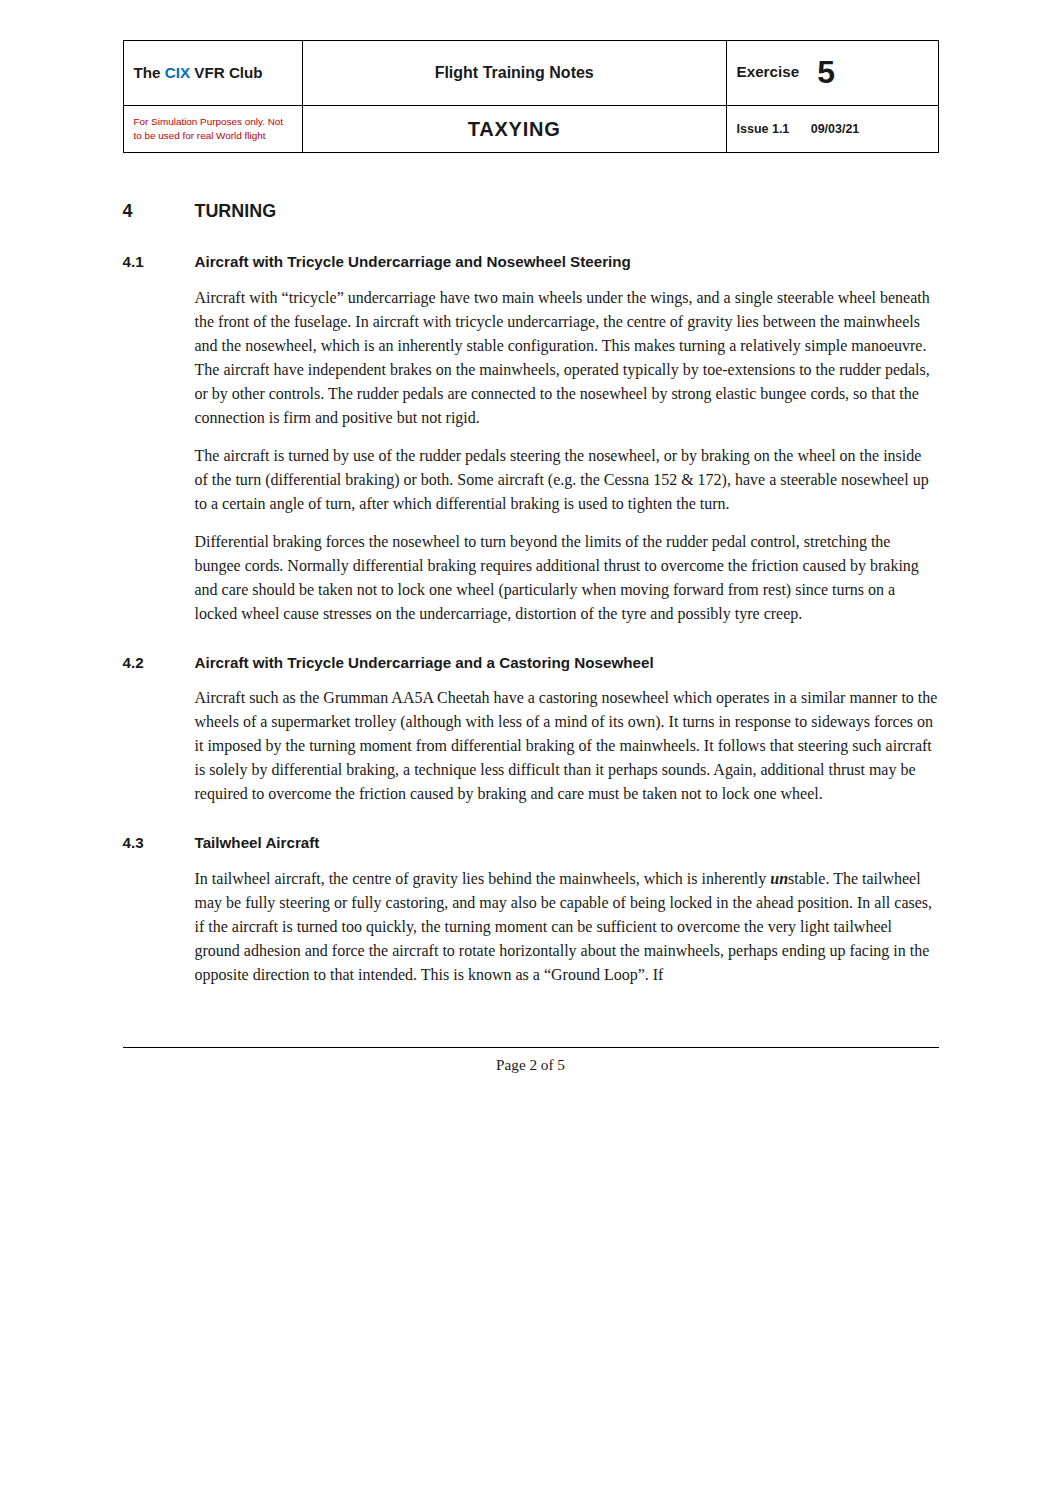| The CIX VFR Club | Flight Training Notes | Exercise 5 |
| For Simulation Purposes only. Not to be used for real World flight | TAXYING | Issue 1.1 09/03/21 |
4 TURNING
4.1 Aircraft with Tricycle Undercarriage and Nosewheel Steering
Aircraft with “tricycle” undercarriage have two main wheels under the wings, and a single steerable wheel beneath the front of the fuselage. In aircraft with tricycle undercarriage, the centre of gravity lies between the mainwheels and the nosewheel, which is an inherently stable configuration. This makes turning a relatively simple manoeuvre. The aircraft have independent brakes on the mainwheels, operated typically by toe-extensions to the rudder pedals, or by other controls. The rudder pedals are connected to the nosewheel by strong elastic bungee cords, so that the connection is firm and positive but not rigid.
The aircraft is turned by use of the rudder pedals steering the nosewheel, or by braking on the wheel on the inside of the turn (differential braking) or both. Some aircraft (e.g. the Cessna 152 & 172), have a steerable nosewheel up to a certain angle of turn, after which differential braking is used to tighten the turn.
Differential braking forces the nosewheel to turn beyond the limits of the rudder pedal control, stretching the bungee cords. Normally differential braking requires additional thrust to overcome the friction caused by braking and care should be taken not to lock one wheel (particularly when moving forward from rest) since turns on a locked wheel cause stresses on the undercarriage, distortion of the tyre and possibly tyre creep.
4.2 Aircraft with Tricycle Undercarriage and a Castoring Nosewheel
Aircraft such as the Grumman AA5A Cheetah have a castoring nosewheel which operates in a similar manner to the wheels of a supermarket trolley (although with less of a mind of its own). It turns in response to sideways forces on it imposed by the turning moment from differential braking of the mainwheels. It follows that steering such aircraft is solely by differential braking, a technique less difficult than it perhaps sounds. Again, additional thrust may be required to overcome the friction caused by braking and care must be taken not to lock one wheel.
4.3 Tailwheel Aircraft
In tailwheel aircraft, the centre of gravity lies behind the mainwheels, which is inherently unstable. The tailwheel may be fully steering or fully castoring, and may also be capable of being locked in the ahead position. In all cases, if the aircraft is turned too quickly, the turning moment can be sufficient to overcome the very light tailwheel ground adhesion and force the aircraft to rotate horizontally about the mainwheels, perhaps ending up facing in the opposite direction to that intended. This is known as a “Ground Loop”. If
Page 2 of 5